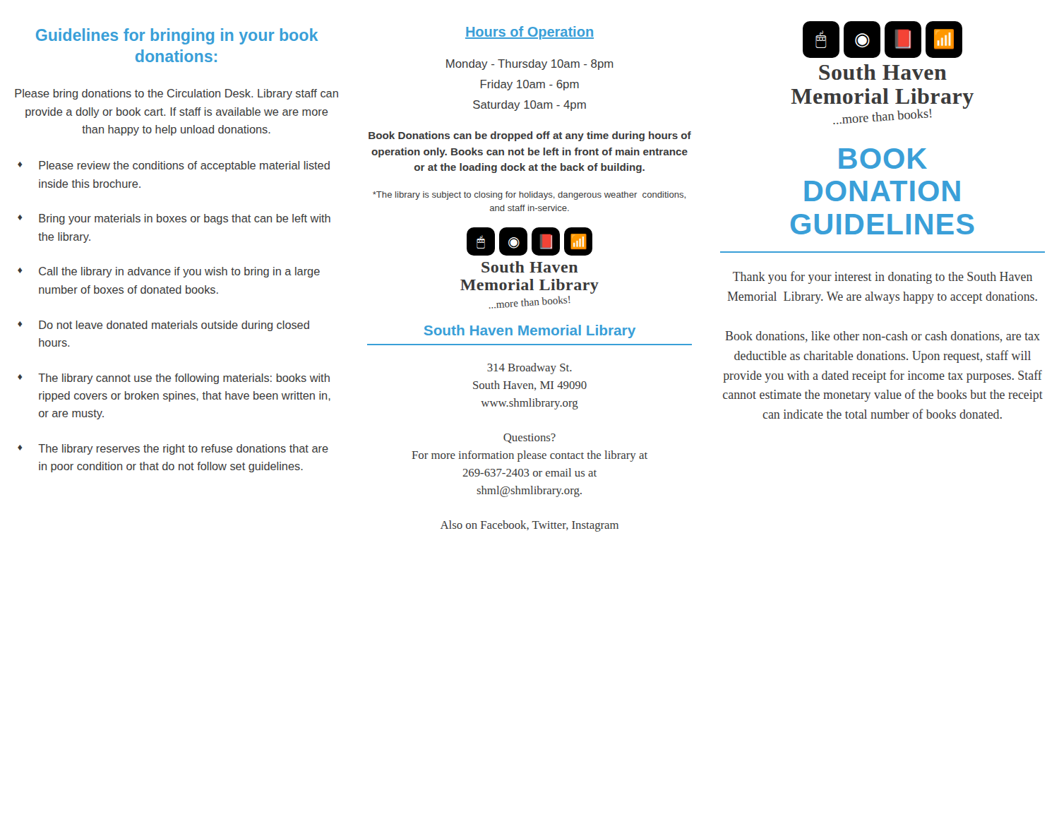Guidelines for bringing in your book donations:
Please bring donations to the Circulation Desk. Library staff can provide a dolly or book cart. If staff is available we are more than happy to help unload donations.
Please review the conditions of acceptable material listed inside this brochure.
Bring your materials in boxes or bags that can be left with the library.
Call the library in advance if you wish to bring in a large number of boxes of donated books.
Do not leave donated materials outside during closed hours.
The library cannot use the following materials: books with ripped covers or broken spines, that have been written in, or are musty.
The library reserves the right to refuse donations that are in poor condition or that do not follow set guidelines.
Hours of Operation
Monday - Thursday 10am - 8pm
Friday 10am - 6pm
Saturday 10am - 4pm
Book Donations can be dropped off at any time during hours of operation only. Books can not be left in front of main entrance or at the loading dock at the back of building.
*The library is subject to closing for holidays, dangerous weather conditions, and staff in-service.
🖱 ◉ 📕 📶
South Haven
Memorial Library
...more than books!
South Haven Memorial Library
314 Broadway St.
South Haven, MI 49090
www.shmlibrary.org
Questions?
For more information please contact the library at
269-637-2403 or email us at
shml@shmlibrary.org.
Also on Facebook, Twitter, Instagram
🖱 ◉ 📕 📶
South Haven
Memorial Library
...more than books!
BOOK
DONATION
GUIDELINES
Thank you for your interest in donating to the South Haven Memorial Library. We are always happy to accept donations.
Book donations, like other non-cash or cash donations, are tax deductible as charitable donations. Upon request, staff will provide you with a dated receipt for income tax purposes. Staff cannot estimate the monetary value of the books but the receipt can indicate the total number of books donated.